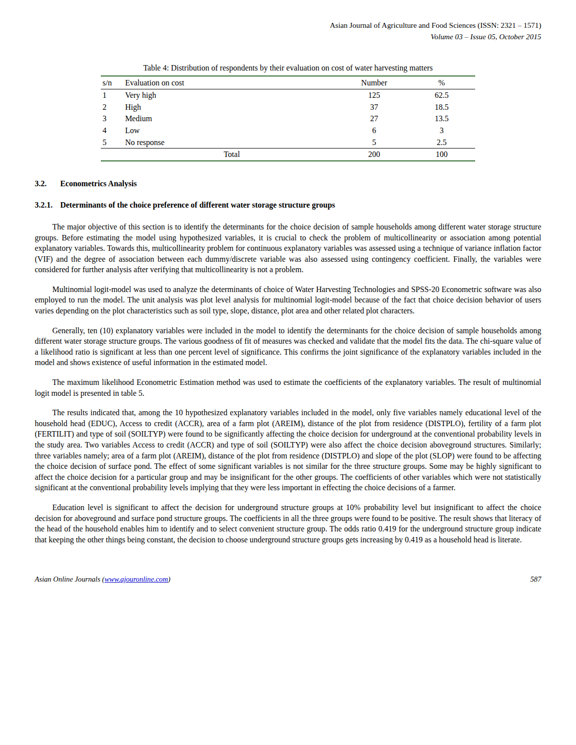Asian Journal of Agriculture and Food Sciences (ISSN: 2321 – 1571) Volume 03 – Issue 05, October 2015
Table 4: Distribution of respondents by their evaluation on cost of water harvesting matters
| s/n | Evaluation on cost | Number | % |
| --- | --- | --- | --- |
| 1 | Very high | 125 | 62.5 |
| 2 | High | 37 | 18.5 |
| 3 | Medium | 27 | 13.5 |
| 4 | Low | 6 | 3 |
| 5 | No response | 5 | 2.5 |
| | Total | 200 | 100 |
3.2. Econometrics Analysis
3.2.1. Determinants of the choice preference of different water storage structure groups
The major objective of this section is to identify the determinants for the choice decision of sample households among different water storage structure groups. Before estimating the model using hypothesized variables, it is crucial to check the problem of multicollinearity or association among potential explanatory variables. Towards this, multicollinearity problem for continuous explanatory variables was assessed using a technique of variance inflation factor (VIF) and the degree of association between each dummy/discrete variable was also assessed using contingency coefficient. Finally, the variables were considered for further analysis after verifying that multicollinearity is not a problem.
Multinomial logit-model was used to analyze the determinants of choice of Water Harvesting Technologies and SPSS-20 Econometric software was also employed to run the model. The unit analysis was plot level analysis for multinomial logit-model because of the fact that choice decision behavior of users varies depending on the plot characteristics such as soil type, slope, distance, plot area and other related plot characters.
Generally, ten (10) explanatory variables were included in the model to identify the determinants for the choice decision of sample households among different water storage structure groups. The various goodness of fit of measures was checked and validate that the model fits the data. The chi-square value of a likelihood ratio is significant at less than one percent level of significance. This confirms the joint significance of the explanatory variables included in the model and shows existence of useful information in the estimated model.
The maximum likelihood Econometric Estimation method was used to estimate the coefficients of the explanatory variables. The result of multinomial logit model is presented in table 5.
The results indicated that, among the 10 hypothesized explanatory variables included in the model, only five variables namely educational level of the household head (EDUC), Access to credit (ACCR), area of a farm plot (AREIM), distance of the plot from residence (DISTPLO), fertility of a farm plot (FERTILIT) and type of soil (SOILTYP) were found to be significantly affecting the choice decision for underground at the conventional probability levels in the study area. Two variables Access to credit (ACCR) and type of soil (SOILTYP) were also affect the choice decision aboveground structures. Similarly; three variables namely; area of a farm plot (AREIM), distance of the plot from residence (DISTPLO) and slope of the plot (SLOP) were found to be affecting the choice decision of surface pond. The effect of some significant variables is not similar for the three structure groups. Some may be highly significant to affect the choice decision for a particular group and may be insignificant for the other groups. The coefficients of other variables which were not statistically significant at the conventional probability levels implying that they were less important in effecting the choice decisions of a farmer.
Education level is significant to affect the decision for underground structure groups at 10% probability level but insignificant to affect the choice decision for aboveground and surface pond structure groups. The coefficients in all the three groups were found to be positive. The result shows that literacy of the head of the household enables him to identify and to select convenient structure group. The odds ratio 0.419 for the underground structure group indicate that keeping the other things being constant, the decision to choose underground structure groups gets increasing by 0.419 as a household head is literate.
Asian Online Journals (www.ajouronline.com) 587